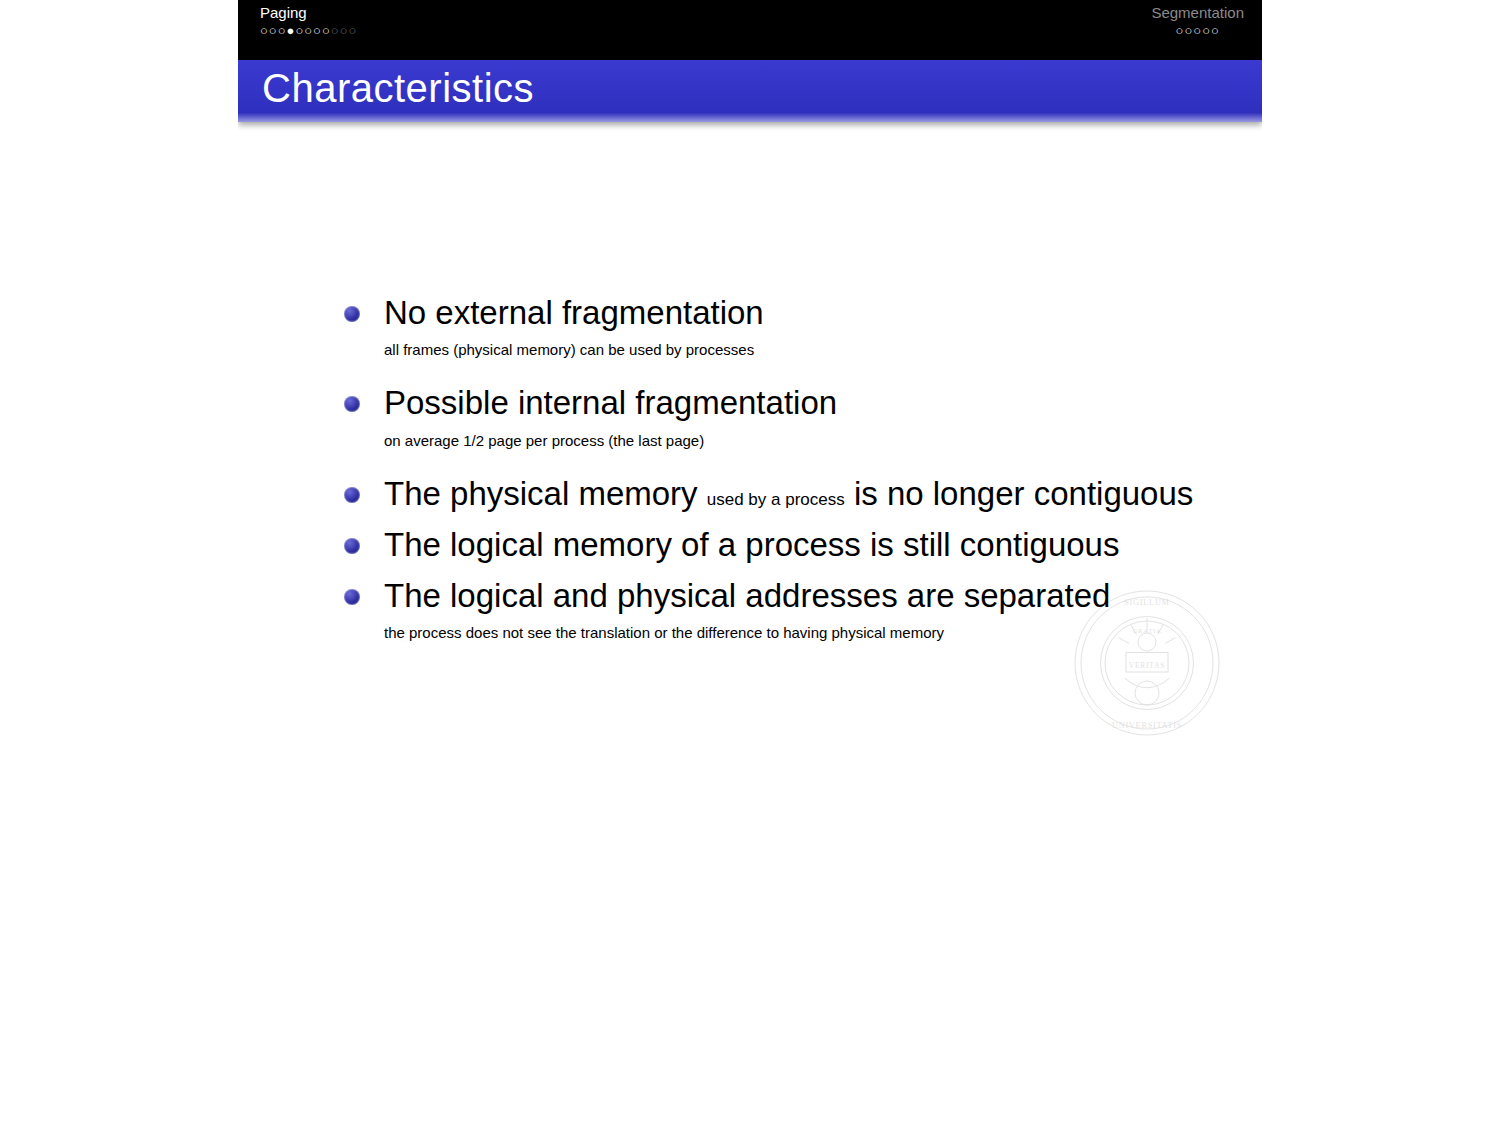Paging
○○○●○○○○○○○
Segmentation
○○○○○
Characteristics
No external fragmentation
all frames (physical memory) can be used by processes
Possible internal fragmentation
on average 1/2 page per process (the last page)
The physical memory used by a process is no longer contiguous
The logical memory of a process is still contiguous
The logical and physical addresses are separated
the process does not see the translation or the difference to having physical memory
SIGILLUM UNIVERSITATIS VERITAS GRATIA